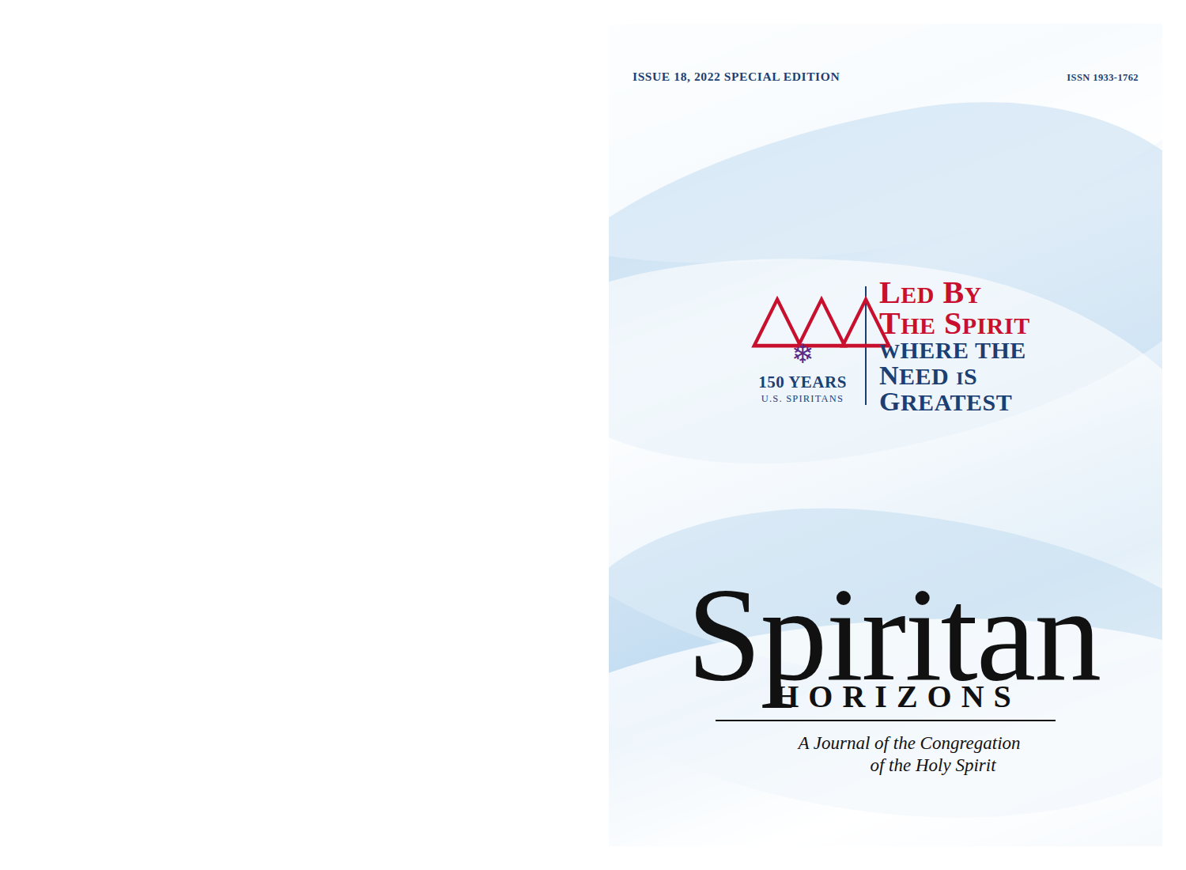ISSUE 18, 2022 SPECIAL EDITION ISSN 1933-1762
△△△ ❄ 150 YEARS U.S. SPIRITANS
LED BY THE SPIRIT WHERE THE NEED IS GREATEST
Spiritan
HORIZONS
A Journal of the Congregation of the Holy Spirit